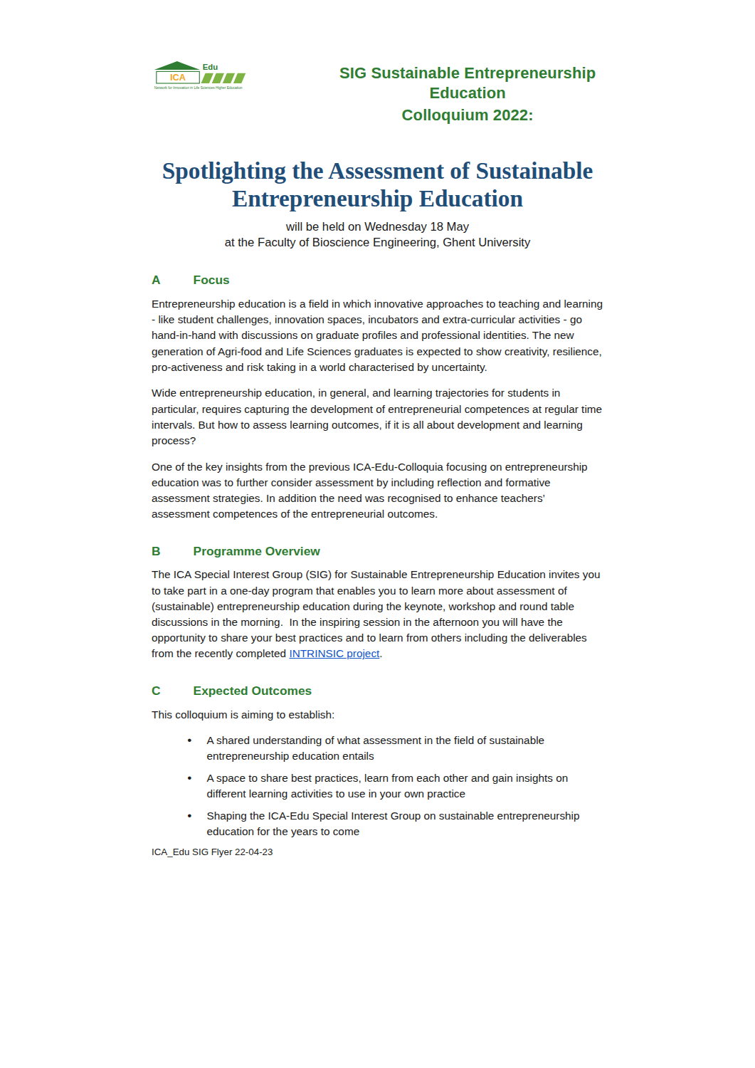ICA ICA Edu Network for Innovation in Life Sciences Higher Education
SIG Sustainable Entrepreneurship Education
Colloquium 2022:
Spotlighting the Assessment of Sustainable Entrepreneurship Education
will be held on Wednesday 18 May at the Faculty of Bioscience Engineering, Ghent University
AFocus
Entrepreneurship education is a field in which innovative approaches to teaching and learning - like student challenges, innovation spaces, incubators and extra-curricular activities - go hand-in-hand with discussions on graduate profiles and professional identities. The new generation of Agri-food and Life Sciences graduates is expected to show creativity, resilience, pro-activeness and risk taking in a world characterised by uncertainty.
Wide entrepreneurship education, in general, and learning trajectories for students in particular, requires capturing the development of entrepreneurial competences at regular time intervals. But how to assess learning outcomes, if it is all about development and learning process?
One of the key insights from the previous ICA-Edu-Colloquia focusing on entrepreneurship education was to further consider assessment by including reflection and formative assessment strategies. In addition the need was recognised to enhance teachers’ assessment competences of the entrepreneurial outcomes.
BProgramme Overview
The ICA Special Interest Group (SIG) for Sustainable Entrepreneurship Education invites you to take part in a one-day program that enables you to learn more about assessment of (sustainable) entrepreneurship education during the keynote, workshop and round table discussions in the morning. In the inspiring session in the afternoon you will have the opportunity to share your best practices and to learn from others including the deliverables from the recently completed INTRINSIC project.
CExpected Outcomes
This colloquium is aiming to establish:
A shared understanding of what assessment in the field of sustainable entrepreneurship education entails
A space to share best practices, learn from each other and gain insights on different learning activities to use in your own practice
Shaping the ICA-Edu Special Interest Group on sustainable entrepreneurship education for the years to come
ICA_Edu SIG Flyer 22-04-23